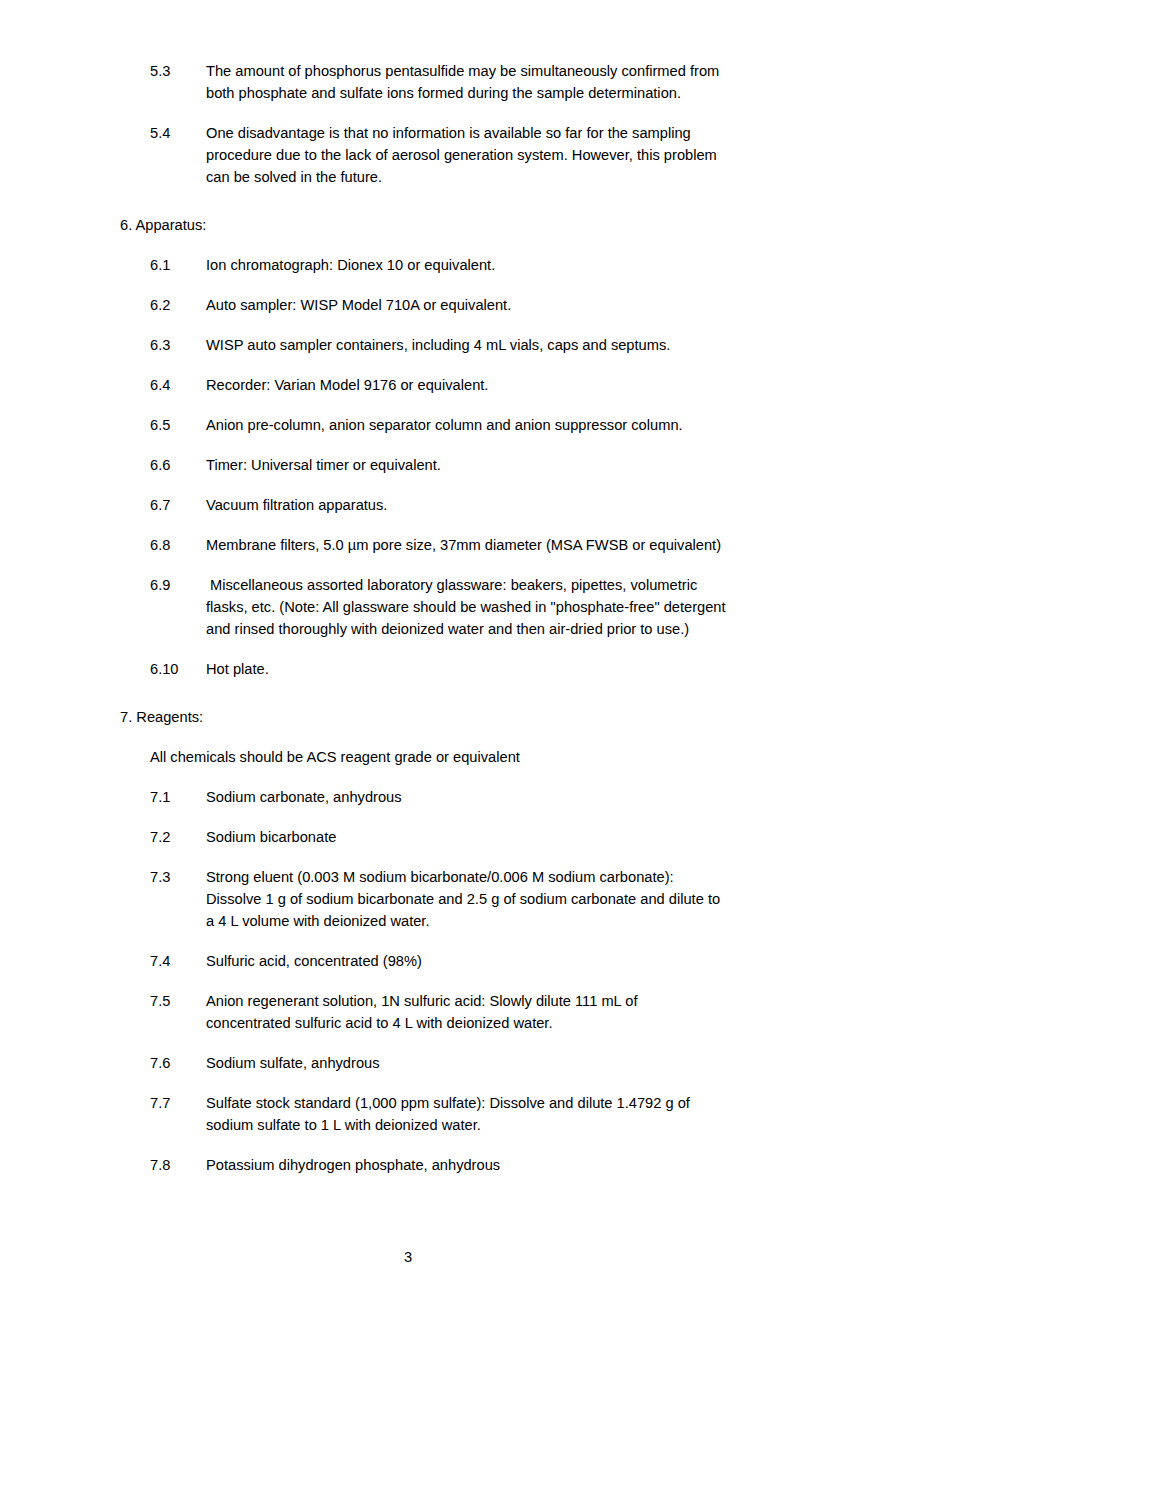5.3
The amount of phosphorus pentasulfide may be simultaneously confirmed from both phosphate and sulfate ions formed during the sample determination.
5.4
One disadvantage is that no information is available so far for the sampling procedure due to the lack of aerosol generation system. However, this problem can be solved in the future.
6. Apparatus:
6.1
Ion chromatograph: Dionex 10 or equivalent.
6.2
Auto sampler: WISP Model 710A or equivalent.
6.3
WISP auto sampler containers, including 4 mL vials, caps and septums.
6.4
Recorder: Varian Model 9176 or equivalent.
6.5
Anion pre-column, anion separator column and anion suppressor column.
6.6
Timer: Universal timer or equivalent.
6.7
Vacuum filtration apparatus.
6.8
Membrane filters, 5.0 µm pore size, 37mm diameter (MSA FWSB or equivalent)
6.9
Miscellaneous assorted laboratory glassware: beakers, pipettes, volumetric flasks, etc. (Note: All glassware should be washed in "phosphate-free" detergent and rinsed thoroughly with deionized water and then air-dried prior to use.)
6.10
Hot plate.
7. Reagents:
All chemicals should be ACS reagent grade or equivalent
7.1
Sodium carbonate, anhydrous
7.2
Sodium bicarbonate
7.3
Strong eluent (0.003 M sodium bicarbonate/0.006 M sodium carbonate): Dissolve 1 g of sodium bicarbonate and 2.5 g of sodium carbonate and dilute to a 4 L volume with deionized water.
7.4
Sulfuric acid, concentrated (98%)
7.5
Anion regenerant solution, 1N sulfuric acid: Slowly dilute 111 mL of concentrated sulfuric acid to 4 L with deionized water.
7.6
Sodium sulfate, anhydrous
7.7
Sulfate stock standard (1,000 ppm sulfate): Dissolve and dilute 1.4792 g of sodium sulfate to 1 L with deionized water.
7.8
Potassium dihydrogen phosphate, anhydrous
3